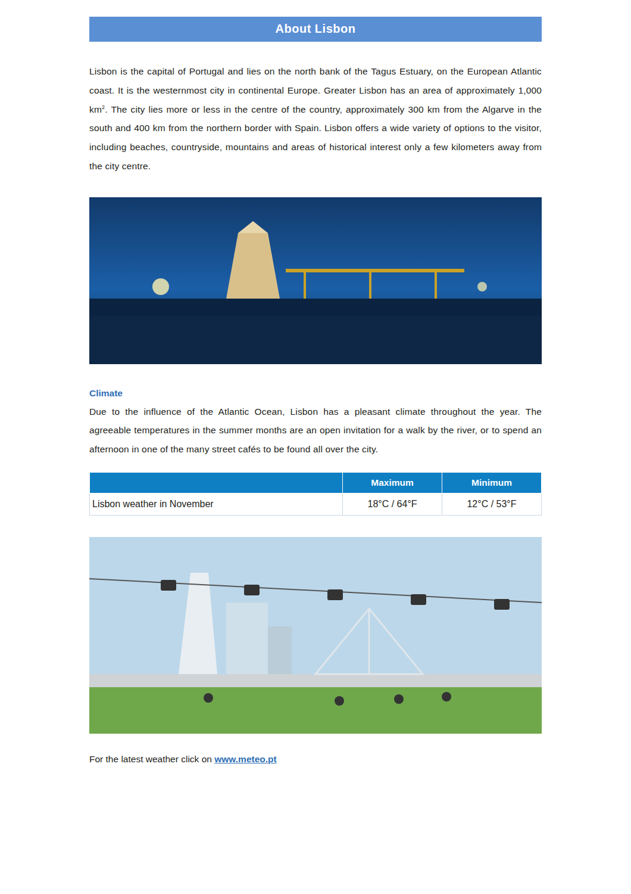About Lisbon
Lisbon is the capital of Portugal and lies on the north bank of the Tagus Estuary, on the European Atlantic coast. It is the westernmost city in continental Europe. Greater Lisbon has an area of approximately 1,000 km2. The city lies more or less in the centre of the country, approximately 300 km from the Algarve in the south and 400 km from the northern border with Spain. Lisbon offers a wide variety of options to the visitor, including beaches, countryside, mountains and areas of historical interest only a few kilometers away from the city centre.
Climate
Due to the influence of the Atlantic Ocean, Lisbon has a pleasant climate throughout the year. The agreeable temperatures in the summer months are an open invitation for a walk by the river, or to spend an afternoon in one of the many street cafés to be found all over the city.
| | Maximum | Minimum |
| --- | --- | --- |
| Lisbon weather in November | 18°C / 64°F | 12°C / 53°F |
For the latest weather click on www.meteo.pt